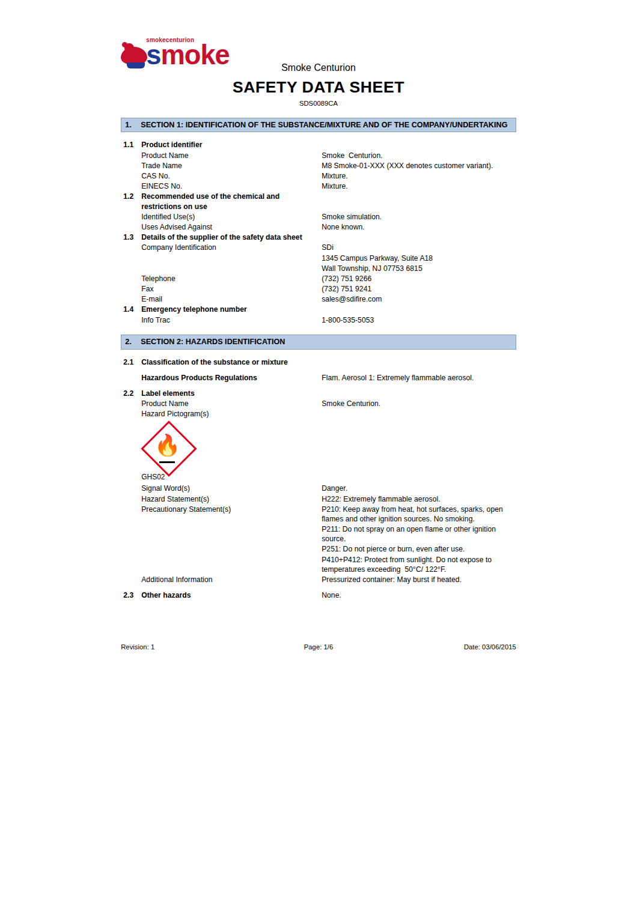smokecenturion
smoke
Smoke Centurion
SAFETY DATA SHEET
SDS0089CA
1. SECTION 1: IDENTIFICATION OF THE SUBSTANCE/MIXTURE AND OF THE COMPANY/UNDERTAKING
1.1
Product identifier
Product Name
Smoke Centurion.
Trade Name
M8 Smoke-01-XXX (XXX denotes customer variant).
CAS No.
Mixture.
EINECS No.
Mixture.
1.2
Recommended use of the chemical and restrictions on use
Identified Use(s)
Smoke simulation.
Uses Advised Against
None known.
1.3
Details of the supplier of the safety data sheet
Company Identification
SDi
1345 Campus Parkway, Suite A18
Wall Township, NJ 07753 6815
Telephone
(732) 751 9266
Fax
(732) 751 9241
E-mail
sales@sdifire.com
1.4
Emergency telephone number
Info Trac
1-800-535-5053
2. SECTION 2: HAZARDS IDENTIFICATION
2.1
Classification of the substance or mixture
Hazardous Products Regulations
Flam. Aerosol 1: Extremely flammable aerosol.
2.2
Label elements
Product Name
Smoke Centurion.
Hazard Pictogram(s)
🔥
GHS02
Signal Word(s)
Danger.
Hazard Statement(s)
H222: Extremely flammable aerosol.
Precautionary Statement(s)
P210: Keep away from heat, hot surfaces, sparks, open flames and other ignition sources. No smoking.
P211: Do not spray on an open flame or other ignition source.
P251: Do not pierce or burn, even after use.
P410+P412: Protect from sunlight. Do not expose to temperatures exceeding 50°C/ 122°F.
Additional Information
Pressurized container: May burst if heated.
2.3
Other hazards
None.
Revision: 1
Page: 1/6
Date: 03/06/2015